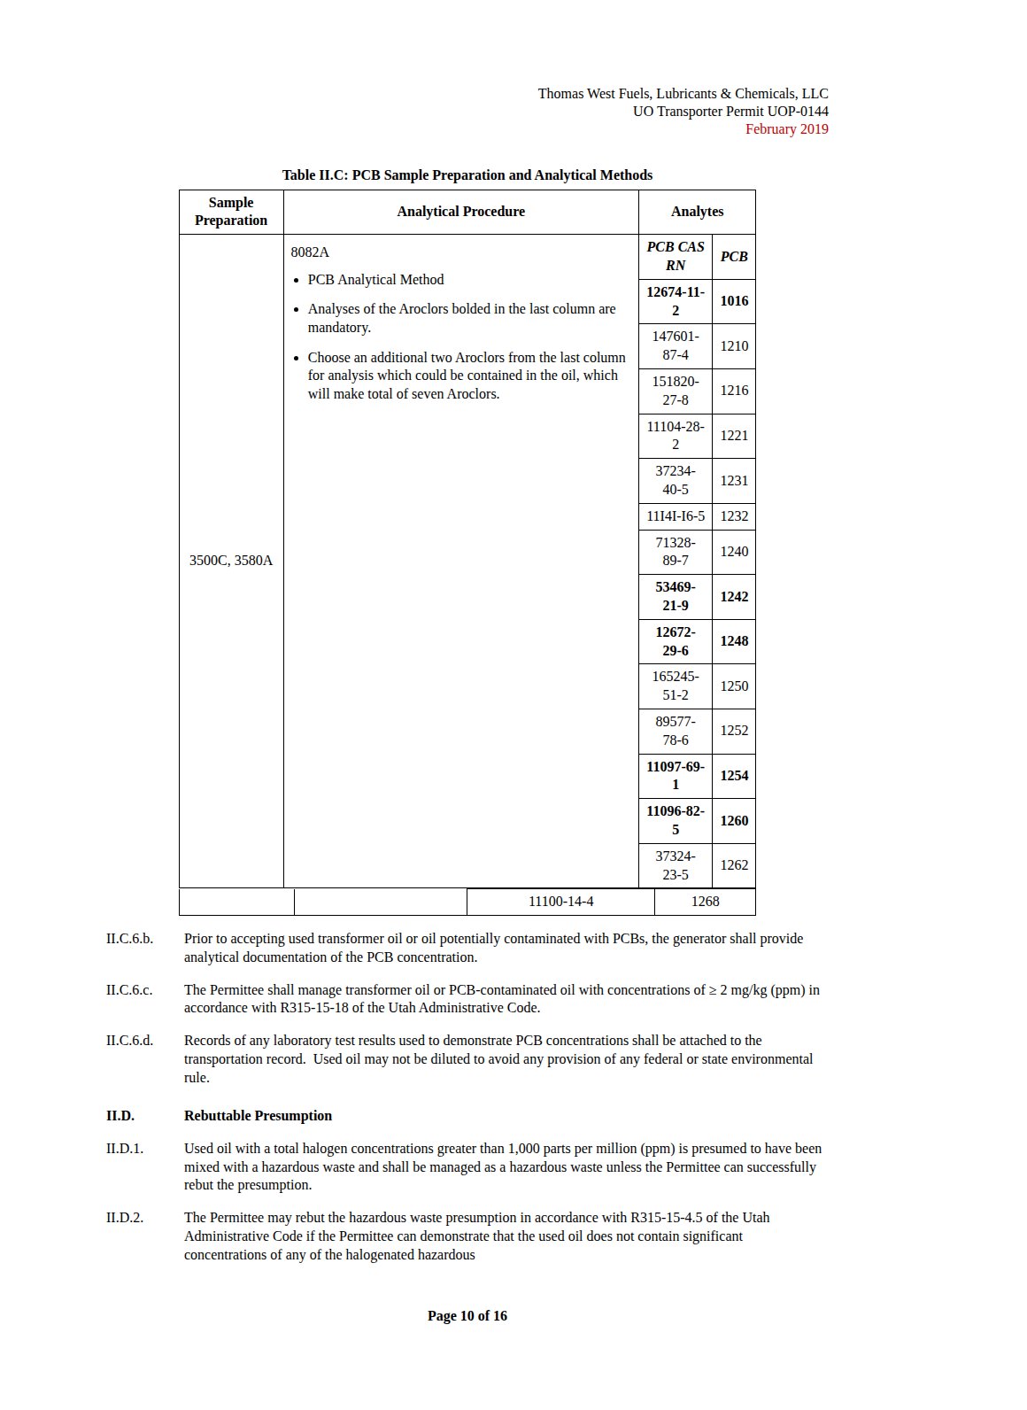Thomas West Fuels, Lubricants & Chemicals, LLC
UO Transporter Permit UOP-0144
February 2019
Table II.C: PCB Sample Preparation and Analytical Methods
| Sample Preparation | Analytical Procedure | Analytes |
| --- | --- | --- |
| 3500C, 3580A | 8082A PCB Analytical Method Analyses of the Aroclors bolded in the last column are mandatory. Choose an additional two Aroclors from the last column for analysis which could be contained in the oil, which will make total of seven Aroclors. | PCB CAS RN | PCB |
| 12674-11-2 | 1016 |
| 147601-87-4 | 1210 |
| 151820-27-8 | 1216 |
| 11104-28-2 | 1221 |
| 37234-40-5 | 1231 |
| 11I4I-I6-5 | 1232 |
| 71328-89-7 | 1240 |
| 53469-21-9 | 1242 |
| 12672-29-6 | 1248 |
| 165245-51-2 | 1250 |
| 89577-78-6 | 1252 |
| 11097-69-1 | 1254 |
| 11096-82-5 | 1260 |
| 37324-23-5 | 1262 |
| | | 11100-14-4 | 1268 |
II.C.6.b.
Prior to accepting used transformer oil or oil potentially contaminated with PCBs, the generator shall provide analytical documentation of the PCB concentration.
II.C.6.c.
The Permittee shall manage transformer oil or PCB-contaminated oil with concentrations of ≥ 2 mg/kg (ppm) in accordance with R315-15-18 of the Utah Administrative Code.
II.C.6.d.
Records of any laboratory test results used to demonstrate PCB concentrations shall be attached to the transportation record. Used oil may not be diluted to avoid any provision of any federal or state environmental rule.
II.D.
Rebuttable Presumption
II.D.1.
Used oil with a total halogen concentrations greater than 1,000 parts per million (ppm) is presumed to have been mixed with a hazardous waste and shall be managed as a hazardous waste unless the Permittee can successfully rebut the presumption.
II.D.2.
The Permittee may rebut the hazardous waste presumption in accordance with R315-15-4.5 of the Utah Administrative Code if the Permittee can demonstrate that the used oil does not contain significant concentrations of any of the halogenated hazardous
Page 10 of 16